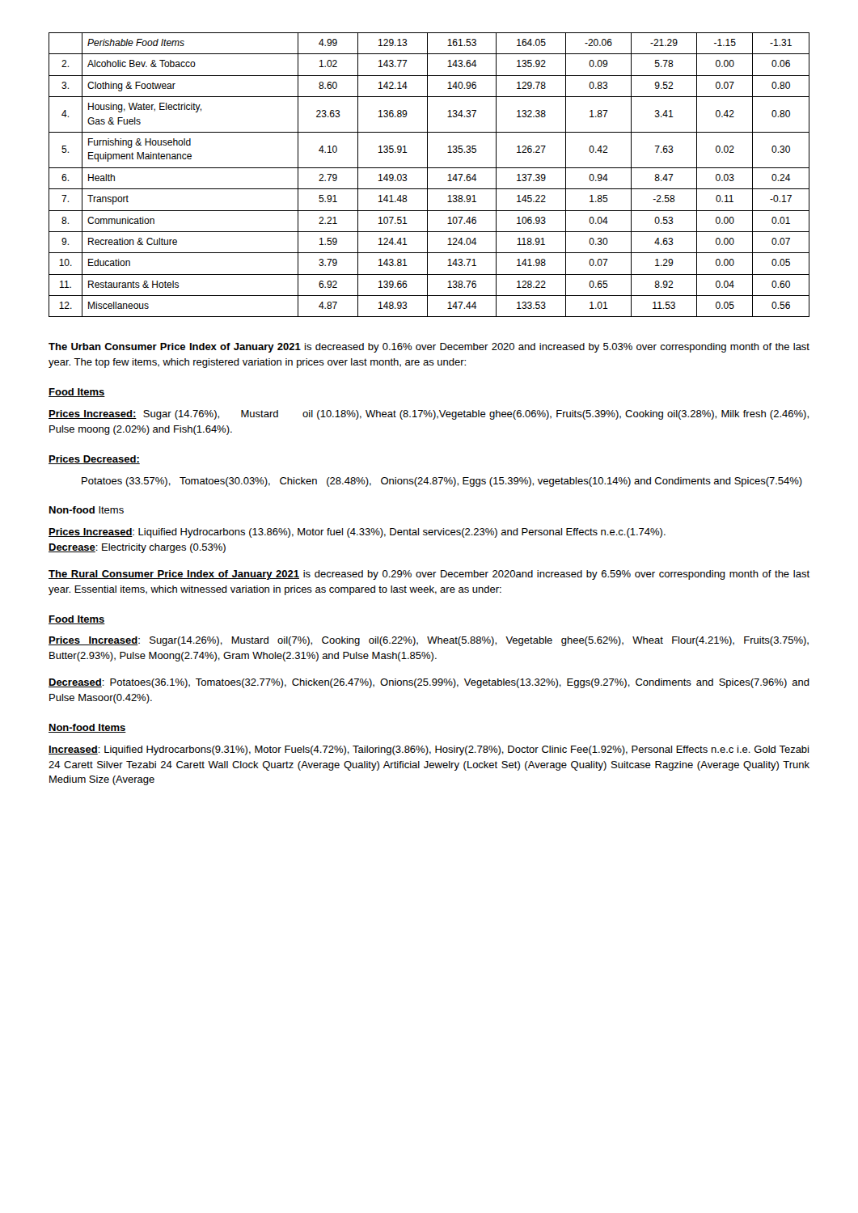| | Perishable Food Items | 4.99 | 129.13 | 161.53 | 164.05 | -20.06 | -21.29 | -1.15 | -1.31 |
| 2. | Alcoholic Bev. & Tobacco | 1.02 | 143.77 | 143.64 | 135.92 | 0.09 | 5.78 | 0.00 | 0.06 |
| 3. | Clothing & Footwear | 8.60 | 142.14 | 140.96 | 129.78 | 0.83 | 9.52 | 0.07 | 0.80 |
| 4. | Housing, Water, Electricity, Gas & Fuels | 23.63 | 136.89 | 134.37 | 132.38 | 1.87 | 3.41 | 0.42 | 0.80 |
| 5. | Furnishing & Household Equipment Maintenance | 4.10 | 135.91 | 135.35 | 126.27 | 0.42 | 7.63 | 0.02 | 0.30 |
| 6. | Health | 2.79 | 149.03 | 147.64 | 137.39 | 0.94 | 8.47 | 0.03 | 0.24 |
| 7. | Transport | 5.91 | 141.48 | 138.91 | 145.22 | 1.85 | -2.58 | 0.11 | -0.17 |
| 8. | Communication | 2.21 | 107.51 | 107.46 | 106.93 | 0.04 | 0.53 | 0.00 | 0.01 |
| 9. | Recreation & Culture | 1.59 | 124.41 | 124.04 | 118.91 | 0.30 | 4.63 | 0.00 | 0.07 |
| 10. | Education | 3.79 | 143.81 | 143.71 | 141.98 | 0.07 | 1.29 | 0.00 | 0.05 |
| 11. | Restaurants & Hotels | 6.92 | 139.66 | 138.76 | 128.22 | 0.65 | 8.92 | 0.04 | 0.60 |
| 12. | Miscellaneous | 4.87 | 148.93 | 147.44 | 133.53 | 1.01 | 11.53 | 0.05 | 0.56 |
The Urban Consumer Price Index of January 2021 is decreased by 0.16% over December 2020 and increased by 5.03% over corresponding month of the last year. The top few items, which registered variation in prices over last month, are as under:
Food Items
Prices Increased: Sugar (14.76%), Mustard oil (10.18%), Wheat (8.17%),Vegetable ghee(6.06%), Fruits(5.39%), Cooking oil(3.28%), Milk fresh (2.46%), Pulse moong (2.02%) and Fish(1.64%).
Prices Decreased:
Potatoes (33.57%), Tomatoes(30.03%), Chicken (28.48%), Onions(24.87%), Eggs (15.39%), vegetables(10.14%) and Condiments and Spices(7.54%)
Non-food Items
Prices Increased: Liquified Hydrocarbons (13.86%), Motor fuel (4.33%), Dental services(2.23%) and Personal Effects n.e.c.(1.74%).
Decrease: Electricity charges (0.53%)
The Rural Consumer Price Index of January 2021 is decreased by 0.29% over December 2020and increased by 6.59% over corresponding month of the last year. Essential items, which witnessed variation in prices as compared to last week, are as under:
Food Items
Prices Increased: Sugar(14.26%), Mustard oil(7%), Cooking oil(6.22%), Wheat(5.88%), Vegetable ghee(5.62%), Wheat Flour(4.21%), Fruits(3.75%), Butter(2.93%), Pulse Moong(2.74%), Gram Whole(2.31%) and Pulse Mash(1.85%).
Decreased: Potatoes(36.1%), Tomatoes(32.77%), Chicken(26.47%), Onions(25.99%), Vegetables(13.32%), Eggs(9.27%), Condiments and Spices(7.96%) and Pulse Masoor(0.42%).
Non-food Items
Increased: Liquified Hydrocarbons(9.31%), Motor Fuels(4.72%), Tailoring(3.86%), Hosiry(2.78%), Doctor Clinic Fee(1.92%), Personal Effects n.e.c i.e. Gold Tezabi 24 Carett Silver Tezabi 24 Carett Wall Clock Quartz (Average Quality) Artificial Jewelry (Locket Set) (Average Quality) Suitcase Ragzine (Average Quality) Trunk Medium Size (Average